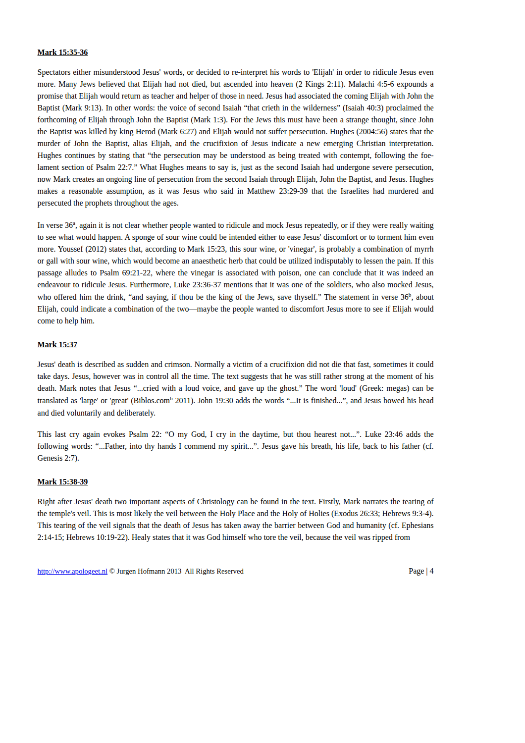Mark 15:35-36
Spectators either misunderstood Jesus' words, or decided to re-interpret his words to 'Elijah' in order to ridicule Jesus even more. Many Jews believed that Elijah had not died, but ascended into heaven (2 Kings 2:11). Malachi 4:5-6 expounds a promise that Elijah would return as teacher and helper of those in need. Jesus had associated the coming Elijah with John the Baptist (Mark 9:13). In other words: the voice of second Isaiah “that crieth in the wilderness” (Isaiah 40:3) proclaimed the forthcoming of Elijah through John the Baptist (Mark 1:3). For the Jews this must have been a strange thought, since John the Baptist was killed by king Herod (Mark 6:27) and Elijah would not suffer persecution. Hughes (2004:56) states that the murder of John the Baptist, alias Elijah, and the crucifixion of Jesus indicate a new emerging Christian interpretation. Hughes continues by stating that “the persecution may be understood as being treated with contempt, following the foe-lament section of Psalm 22:7.” What Hughes means to say is, just as the second Isaiah had undergone severe persecution, now Mark creates an ongoing line of persecution from the second Isaiah through Elijah, John the Baptist, and Jesus. Hughes makes a reasonable assumption, as it was Jesus who said in Matthew 23:29-39 that the Israelites had murdered and persecuted the prophets throughout the ages.
In verse 36a, again it is not clear whether people wanted to ridicule and mock Jesus repeatedly, or if they were really waiting to see what would happen. A sponge of sour wine could be intended either to ease Jesus' discomfort or to torment him even more. Youssef (2012) states that, according to Mark 15:23, this sour wine, or 'vinegar', is probably a combination of myrrh or gall with sour wine, which would become an anaesthetic herb that could be utilized indisputably to lessen the pain. If this passage alludes to Psalm 69:21-22, where the vinegar is associated with poison, one can conclude that it was indeed an endeavour to ridicule Jesus. Furthermore, Luke 23:36-37 mentions that it was one of the soldiers, who also mocked Jesus, who offered him the drink, “and saying, if thou be the king of the Jews, save thyself.” The statement in verse 36b, about Elijah, could indicate a combination of the two—maybe the people wanted to discomfort Jesus more to see if Elijah would come to help him.
Mark 15:37
Jesus' death is described as sudden and crimson. Normally a victim of a crucifixion did not die that fast, sometimes it could take days. Jesus, however was in control all the time. The text suggests that he was still rather strong at the moment of his death. Mark notes that Jesus “...cried with a loud voice, and gave up the ghost.” The word 'loud' (Greek: megas) can be translated as 'large' or 'great' (Biblos.comb 2011). John 19:30 adds the words “...It is finished...”, and Jesus bowed his head and died voluntarily and deliberately.
This last cry again evokes Psalm 22: “O my God, I cry in the daytime, but thou hearest not...”. Luke 23:46 adds the following words: “...Father, into thy hands I commend my spirit...”. Jesus gave his breath, his life, back to his father (cf. Genesis 2:7).
Mark 15:38-39
Right after Jesus' death two important aspects of Christology can be found in the text. Firstly, Mark narrates the tearing of the temple's veil. This is most likely the veil between the Holy Place and the Holy of Holies (Exodus 26:33; Hebrews 9:3-4). This tearing of the veil signals that the death of Jesus has taken away the barrier between God and humanity (cf. Ephesians 2:14-15; Hebrews 10:19-22). Healy states that it was God himself who tore the veil, because the veil was ripped from
http://www.apologeet.nl © Jurgen Hofmann 2013 All Rights Reserved Page | 4